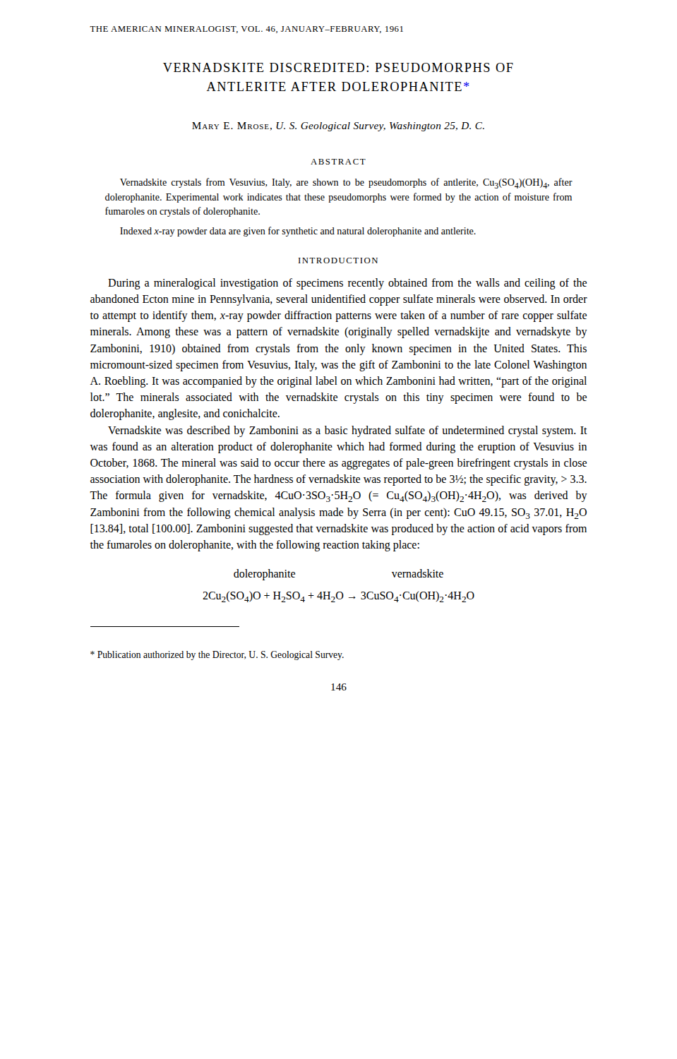The American Mineralogist, Vol. 46, January–February, 1961
Vernadskite Discredited: Pseudomorphs of
Antlerite after Dolerophanite*
Mary E. Mrose, U. S. Geological Survey, Washington 25, D. C.
Abstract
Vernadskite crystals from Vesuvius, Italy, are shown to be pseudomorphs of antlerite, Cu3(SO4)(OH)4, after dolerophanite. Experimental work indicates that these pseudomorphs were formed by the action of moisture from fumaroles on crystals of dolerophanite.
Indexed x-ray powder data are given for synthetic and natural dolerophanite and antlerite.
Introduction
During a mineralogical investigation of specimens recently obtained from the walls and ceiling of the abandoned Ecton mine in Pennsylvania, several unidentified copper sulfate minerals were observed. In order to attempt to identify them, x-ray powder diffraction patterns were taken of a number of rare copper sulfate minerals. Among these was a pattern of vernadskite (originally spelled vernadskijte and vernadskyte by Zambonini, 1910) obtained from crystals from the only known specimen in the United States. This micromount-sized specimen from Vesuvius, Italy, was the gift of Zambonini to the late Colonel Washington A. Roebling. It was accompanied by the original label on which Zambonini had written, “part of the original lot.” The minerals associated with the vernadskite crystals on this tiny specimen were found to be dolerophanite, anglesite, and conichalcite.
Vernadskite was described by Zambonini as a basic hydrated sulfate of undetermined crystal system. It was found as an alteration product of dolerophanite which had formed during the eruption of Vesuvius in October, 1868. The mineral was said to occur there as aggregates of pale-green birefringent crystals in close association with dolerophanite. The hardness of vernadskite was reported to be 3½; the specific gravity, > 3.3. The formula given for vernadskite, 4CuO·3SO3·5H2O (= Cu4(SO4)3(OH)2·4H2O), was derived by Zambonini from the following chemical analysis made by Serra (in per cent): CuO 49.15, SO3 37.01, H2O [13.84], total [100.00]. Zambonini suggested that vernadskite was produced by the action of acid vapors from the fumaroles on dolerophanite, with the following reaction taking place:
dolerophanite vernadskite 2Cu2(SO4)O + H2SO4 + 4H2O → 3CuSO4·Cu(OH)2·4H2O
* Publication authorized by the Director, U. S. Geological Survey.
146